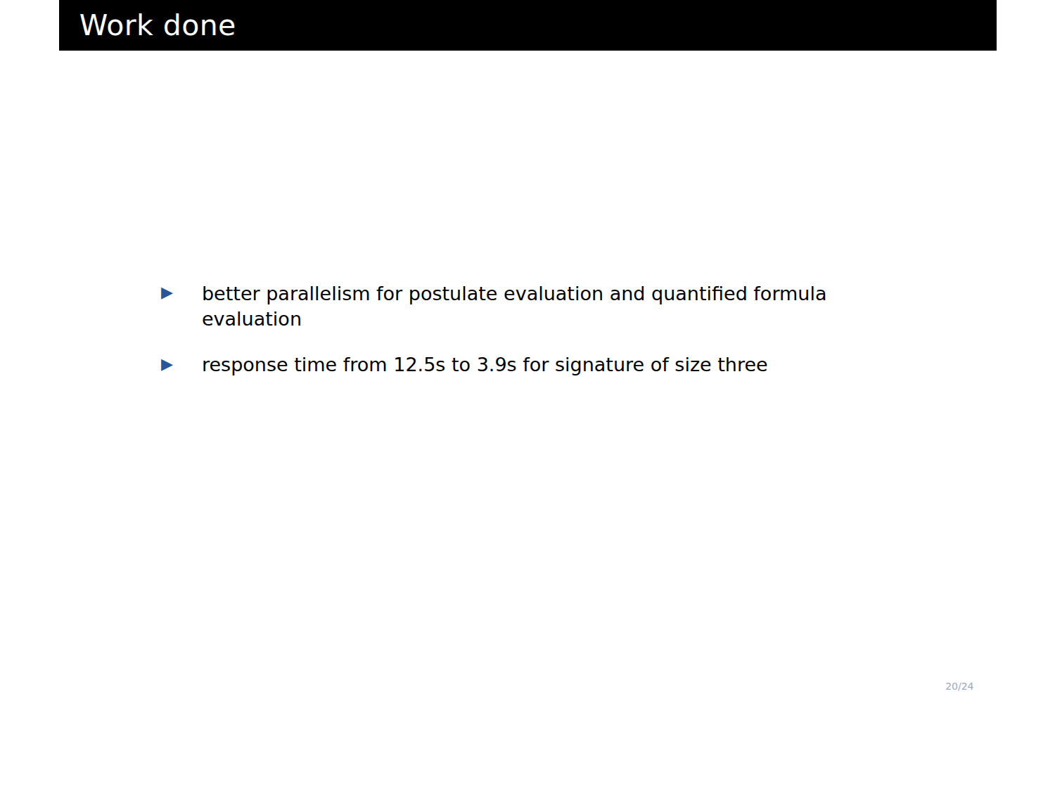Work done
better parallelism for postulate evaluation and quantified formula evaluation
response time from 12.5s to 3.9s for signature of size three
20/24